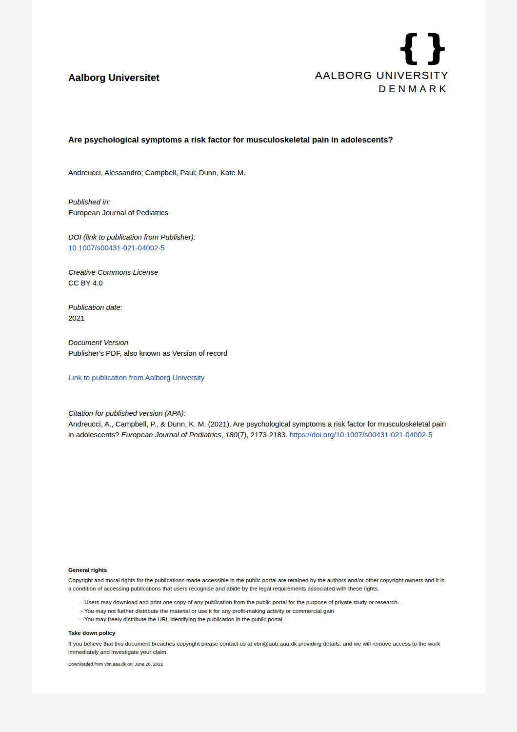Aalborg Universitet
❴❵ AALBORG UNIVERSITY DENMARK
Are psychological symptoms a risk factor for musculoskeletal pain in adolescents?
Andreucci, Alessandro; Campbell, Paul; Dunn, Kate M.
Published in: European Journal of Pediatrics
DOI (link to publication from Publisher): 10.1007/s00431-021-04002-5
Creative Commons License CC BY 4.0
Publication date: 2021
Document Version Publisher's PDF, also known as Version of record
Link to publication from Aalborg University
Citation for published version (APA):
Andreucci, A., Campbell, P., & Dunn, K. M. (2021). Are psychological symptoms a risk factor for musculoskeletal pain in adolescents? European Journal of Pediatrics, 180(7), 2173-2183. https://doi.org/10.1007/s00431-021-04002-5
General rights
Copyright and moral rights for the publications made accessible in the public portal are retained by the authors and/or other copyright owners and it is a condition of accessing publications that users recognise and abide by the legal requirements associated with these rights.
Users may download and print one copy of any publication from the public portal for the purpose of private study or research.
You may not further distribute the material or use it for any profit-making activity or commercial gain
You may freely distribute the URL identifying the publication in the public portal -
Take down policy
If you believe that this document breaches copyright please contact us at vbn@aub.aau.dk providing details, and we will remove access to the work immediately and investigate your claim.
Downloaded from vbn.aau.dk on: June 28, 2022